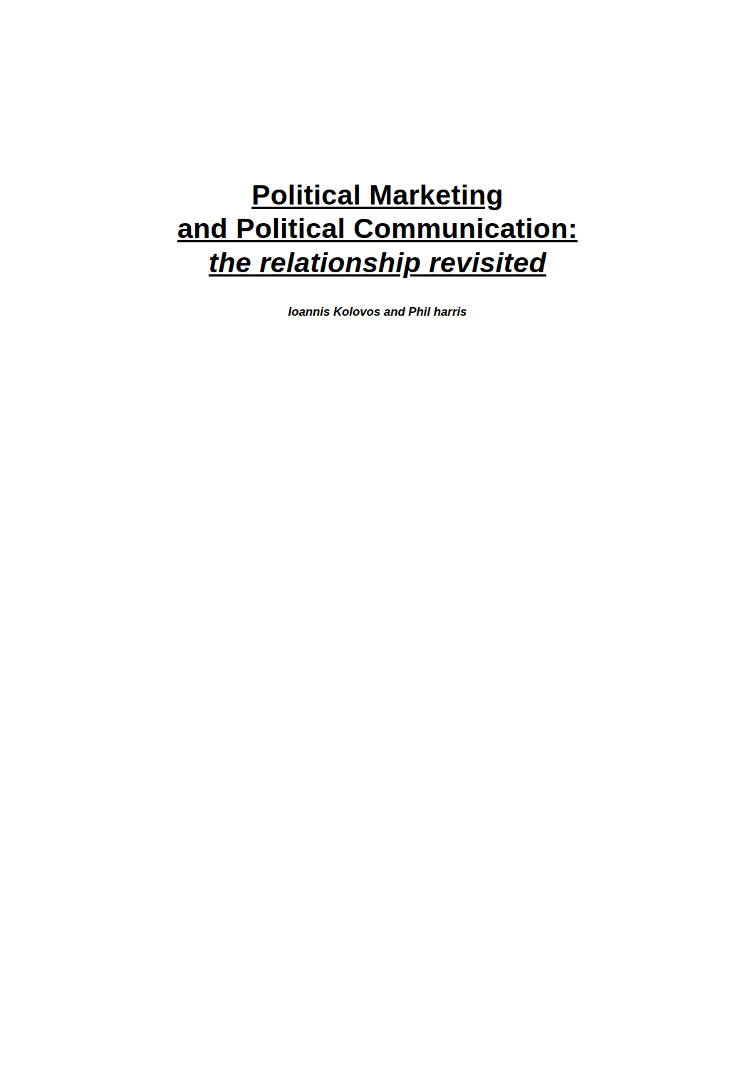Political Marketing and Political Communication: the relationship revisited
Ioannis Kolovos and Phil harris